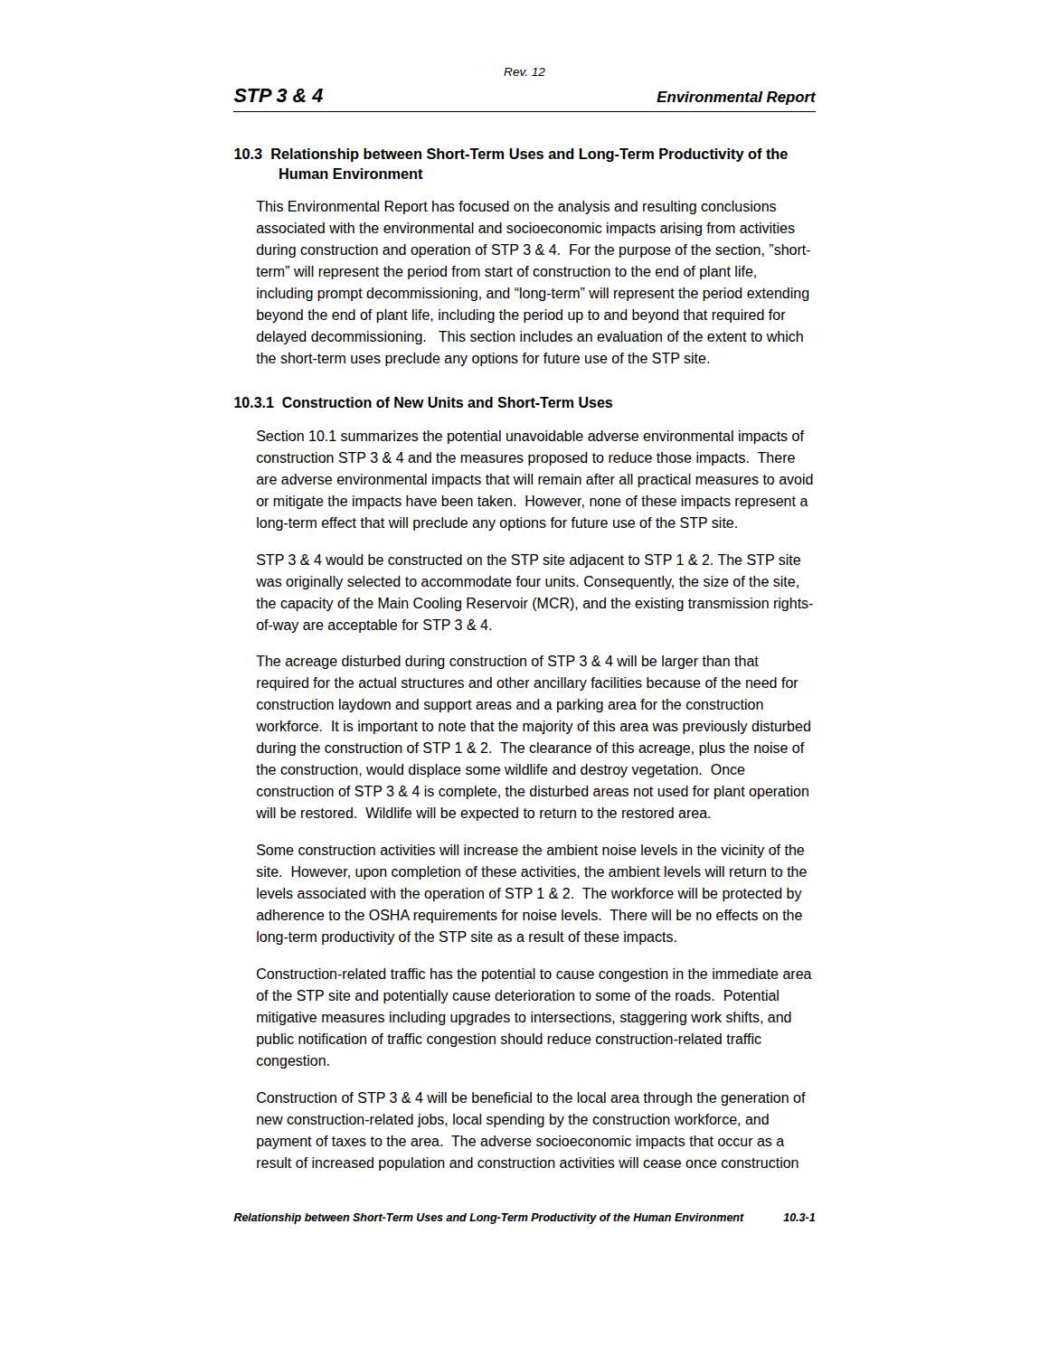Rev. 12
STP 3 & 4
Environmental Report
10.3 Relationship between Short-Term Uses and Long-Term Productivity of the Human Environment
This Environmental Report has focused on the analysis and resulting conclusions associated with the environmental and socioeconomic impacts arising from activities during construction and operation of STP 3 & 4. For the purpose of the section, ”short-term” will represent the period from start of construction to the end of plant life, including prompt decommissioning, and “long-term” will represent the period extending beyond the end of plant life, including the period up to and beyond that required for delayed decommissioning. This section includes an evaluation of the extent to which the short-term uses preclude any options for future use of the STP site.
10.3.1 Construction of New Units and Short-Term Uses
Section 10.1 summarizes the potential unavoidable adverse environmental impacts of construction STP 3 & 4 and the measures proposed to reduce those impacts. There are adverse environmental impacts that will remain after all practical measures to avoid or mitigate the impacts have been taken. However, none of these impacts represent a long-term effect that will preclude any options for future use of the STP site.
STP 3 & 4 would be constructed on the STP site adjacent to STP 1 & 2. The STP site was originally selected to accommodate four units. Consequently, the size of the site, the capacity of the Main Cooling Reservoir (MCR), and the existing transmission rights-of-way are acceptable for STP 3 & 4.
The acreage disturbed during construction of STP 3 & 4 will be larger than that required for the actual structures and other ancillary facilities because of the need for construction laydown and support areas and a parking area for the construction workforce. It is important to note that the majority of this area was previously disturbed during the construction of STP 1 & 2. The clearance of this acreage, plus the noise of the construction, would displace some wildlife and destroy vegetation. Once construction of STP 3 & 4 is complete, the disturbed areas not used for plant operation will be restored. Wildlife will be expected to return to the restored area.
Some construction activities will increase the ambient noise levels in the vicinity of the site. However, upon completion of these activities, the ambient levels will return to the levels associated with the operation of STP 1 & 2. The workforce will be protected by adherence to the OSHA requirements for noise levels. There will be no effects on the long-term productivity of the STP site as a result of these impacts.
Construction-related traffic has the potential to cause congestion in the immediate area of the STP site and potentially cause deterioration to some of the roads. Potential mitigative measures including upgrades to intersections, staggering work shifts, and public notification of traffic congestion should reduce construction-related traffic congestion.
Construction of STP 3 & 4 will be beneficial to the local area through the generation of new construction-related jobs, local spending by the construction workforce, and payment of taxes to the area. The adverse socioeconomic impacts that occur as a result of increased population and construction activities will cease once construction
Relationship between Short-Term Uses and Long-Term Productivity of the Human Environment
10.3-1